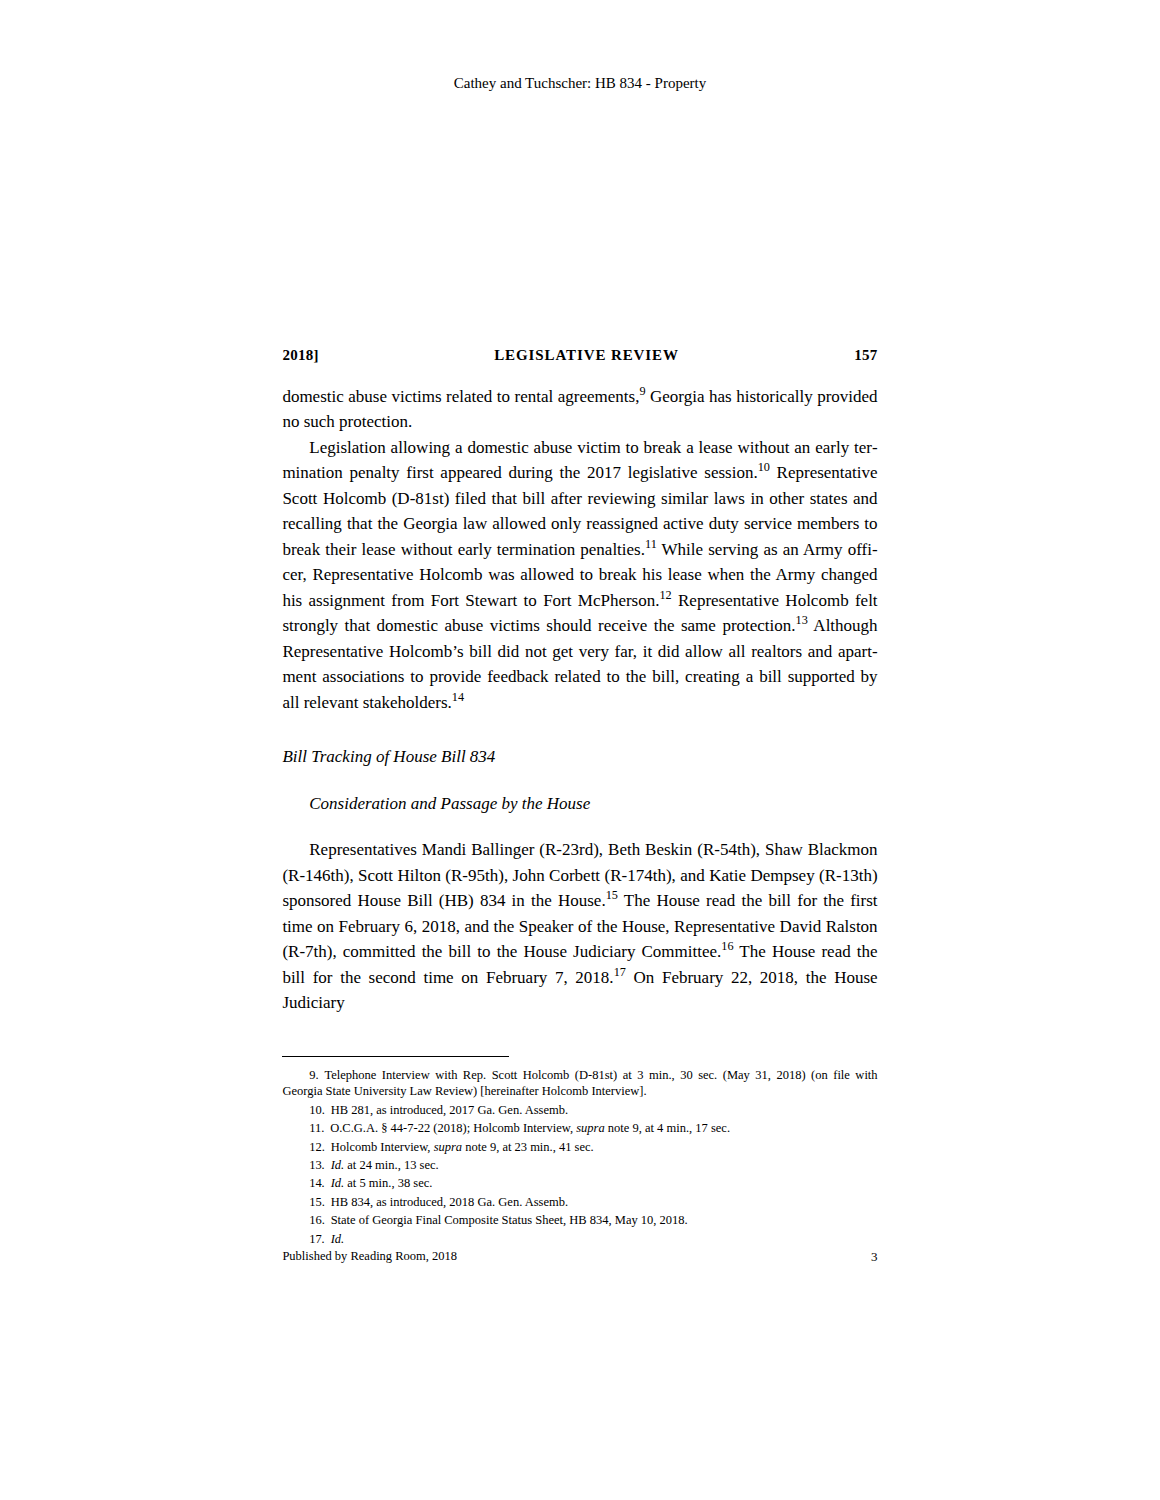Cathey and Tuchscher: HB 834 - Property
2018] LEGISLATIVE REVIEW 157
domestic abuse victims related to rental agreements,9 Georgia has historically provided no such protection.
Legislation allowing a domestic abuse victim to break a lease without an early termination penalty first appeared during the 2017 legislative session.10 Representative Scott Holcomb (D-81st) filed that bill after reviewing similar laws in other states and recalling that the Georgia law allowed only reassigned active duty service members to break their lease without early termination penalties.11 While serving as an Army officer, Representative Holcomb was allowed to break his lease when the Army changed his assignment from Fort Stewart to Fort McPherson.12 Representative Holcomb felt strongly that domestic abuse victims should receive the same protection.13 Although Representative Holcomb’s bill did not get very far, it did allow all realtors and apartment associations to provide feedback related to the bill, creating a bill supported by all relevant stakeholders.14
Bill Tracking of House Bill 834
Consideration and Passage by the House
Representatives Mandi Ballinger (R-23rd), Beth Beskin (R-54th), Shaw Blackmon (R-146th), Scott Hilton (R-95th), John Corbett (R-174th), and Katie Dempsey (R-13th) sponsored House Bill (HB) 834 in the House.15 The House read the bill for the first time on February 6, 2018, and the Speaker of the House, Representative David Ralston (R-7th), committed the bill to the House Judiciary Committee.16 The House read the bill for the second time on February 7, 2018.17 On February 22, 2018, the House Judiciary
9. Telephone Interview with Rep. Scott Holcomb (D-81st) at 3 min., 30 sec. (May 31, 2018) (on file with Georgia State University Law Review) [hereinafter Holcomb Interview].
10. HB 281, as introduced, 2017 Ga. Gen. Assemb.
11. O.C.G.A. § 44-7-22 (2018); Holcomb Interview, supra note 9, at 4 min., 17 sec.
12. Holcomb Interview, supra note 9, at 23 min., 41 sec.
13. Id. at 24 min., 13 sec.
14. Id. at 5 min., 38 sec.
15. HB 834, as introduced, 2018 Ga. Gen. Assemb.
16. State of Georgia Final Composite Status Sheet, HB 834, May 10, 2018.
17. Id.
Published by Reading Room, 2018 3